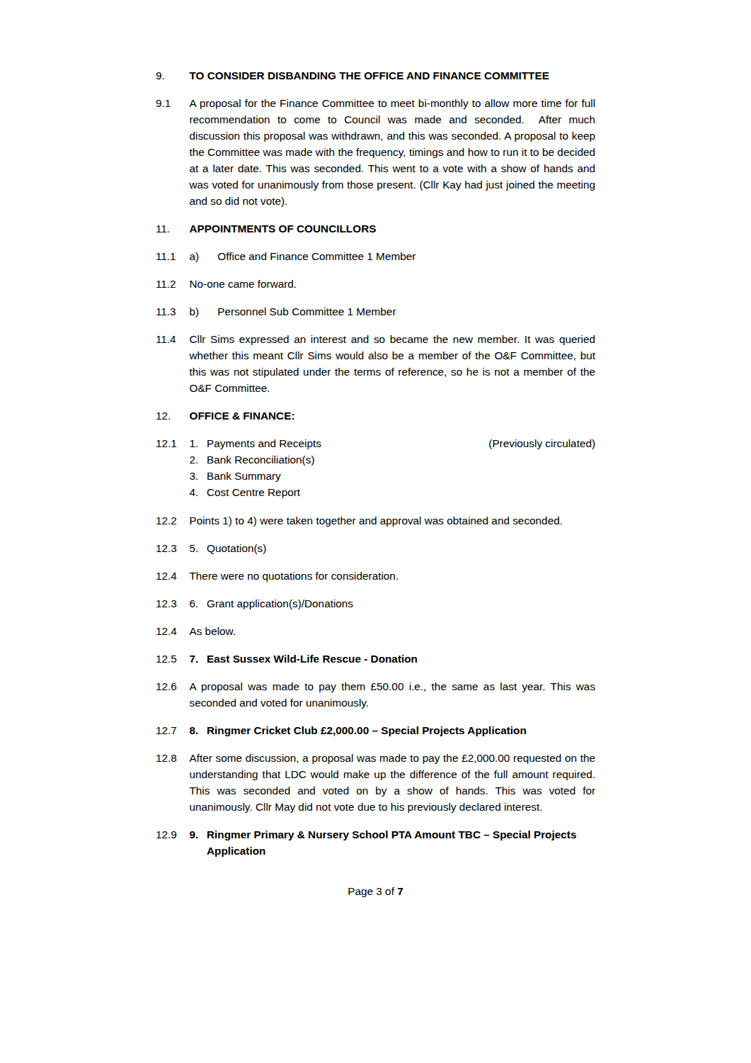9.
TO CONSIDER DISBANDING THE OFFICE AND FINANCE COMMITTEE
9.1
A proposal for the Finance Committee to meet bi-monthly to allow more time for full recommendation to come to Council was made and seconded. After much discussion this proposal was withdrawn, and this was seconded. A proposal to keep the Committee was made with the frequency, timings and how to run it to be decided at a later date. This was seconded. This went to a vote with a show of hands and was voted for unanimously from those present. (Cllr Kay had just joined the meeting and so did not vote).
11.
APPOINTMENTS OF COUNCILLORS
11.1
a)
Office and Finance Committee 1 Member
11.2
No-one came forward.
11.3
b)
Personnel Sub Committee 1 Member
11.4
Cllr Sims expressed an interest and so became the new member. It was queried whether this meant Cllr Sims would also be a member of the O&F Committee, but this was not stipulated under the terms of reference, so he is not a member of the O&F Committee.
12.
OFFICE & FINANCE:
12.1
1.
Payments and Receipts (Previously circulated)
2.
Bank Reconciliation(s)
3.
Bank Summary
4.
Cost Centre Report
12.2
Points 1) to 4) were taken together and approval was obtained and seconded.
12.3
5.
Quotation(s)
12.4
There were no quotations for consideration.
12.3
6.
Grant application(s)/Donations
12.4
As below.
12.5
7.
East Sussex Wild-Life Rescue - Donation
12.6
A proposal was made to pay them £50.00 i.e., the same as last year. This was seconded and voted for unanimously.
12.7
8.
Ringmer Cricket Club £2,000.00 – Special Projects Application
12.8
After some discussion, a proposal was made to pay the £2,000.00 requested on the understanding that LDC would make up the difference of the full amount required. This was seconded and voted on by a show of hands. This was voted for unanimously. Cllr May did not vote due to his previously declared interest.
12.9
9.
Ringmer Primary & Nursery School PTA Amount TBC – Special Projects Application
Page 3 of 7